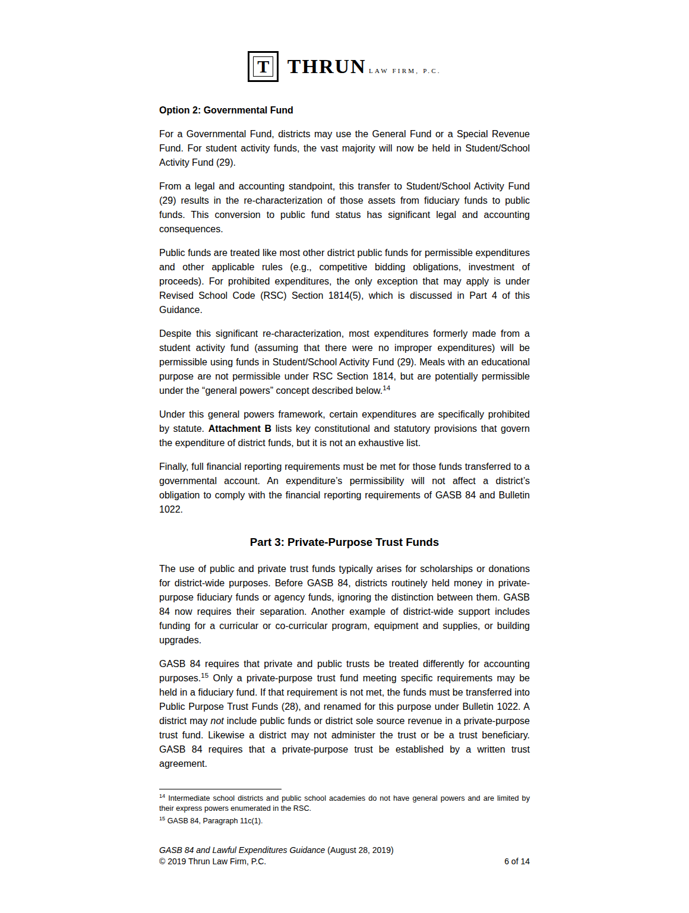THRUN Law Firm, P.C.
Option 2: Governmental Fund
For a Governmental Fund, districts may use the General Fund or a Special Revenue Fund. For student activity funds, the vast majority will now be held in Student/School Activity Fund (29).
From a legal and accounting standpoint, this transfer to Student/School Activity Fund (29) results in the re-characterization of those assets from fiduciary funds to public funds. This conversion to public fund status has significant legal and accounting consequences.
Public funds are treated like most other district public funds for permissible expenditures and other applicable rules (e.g., competitive bidding obligations, investment of proceeds). For prohibited expenditures, the only exception that may apply is under Revised School Code (RSC) Section 1814(5), which is discussed in Part 4 of this Guidance.
Despite this significant re-characterization, most expenditures formerly made from a student activity fund (assuming that there were no improper expenditures) will be permissible using funds in Student/School Activity Fund (29). Meals with an educational purpose are not permissible under RSC Section 1814, but are potentially permissible under the “general powers” concept described below.14
Under this general powers framework, certain expenditures are specifically prohibited by statute. Attachment B lists key constitutional and statutory provisions that govern the expenditure of district funds, but it is not an exhaustive list.
Finally, full financial reporting requirements must be met for those funds transferred to a governmental account. An expenditure’s permissibility will not affect a district’s obligation to comply with the financial reporting requirements of GASB 84 and Bulletin 1022.
Part 3: Private-Purpose Trust Funds
The use of public and private trust funds typically arises for scholarships or donations for district-wide purposes. Before GASB 84, districts routinely held money in private-purpose fiduciary funds or agency funds, ignoring the distinction between them. GASB 84 now requires their separation. Another example of district-wide support includes funding for a curricular or co-curricular program, equipment and supplies, or building upgrades.
GASB 84 requires that private and public trusts be treated differently for accounting purposes.15 Only a private-purpose trust fund meeting specific requirements may be held in a fiduciary fund. If that requirement is not met, the funds must be transferred into Public Purpose Trust Funds (28), and renamed for this purpose under Bulletin 1022. A district may not include public funds or district sole source revenue in a private-purpose trust fund. Likewise a district may not administer the trust or be a trust beneficiary. GASB 84 requires that a private-purpose trust be established by a written trust agreement.
14 Intermediate school districts and public school academies do not have general powers and are limited by their express powers enumerated in the RSC.
15 GASB 84, Paragraph 11c(1).
GASB 84 and Lawful Expenditures Guidance (August 28, 2019)
© 2019 Thrun Law Firm, P.C.
6 of 14